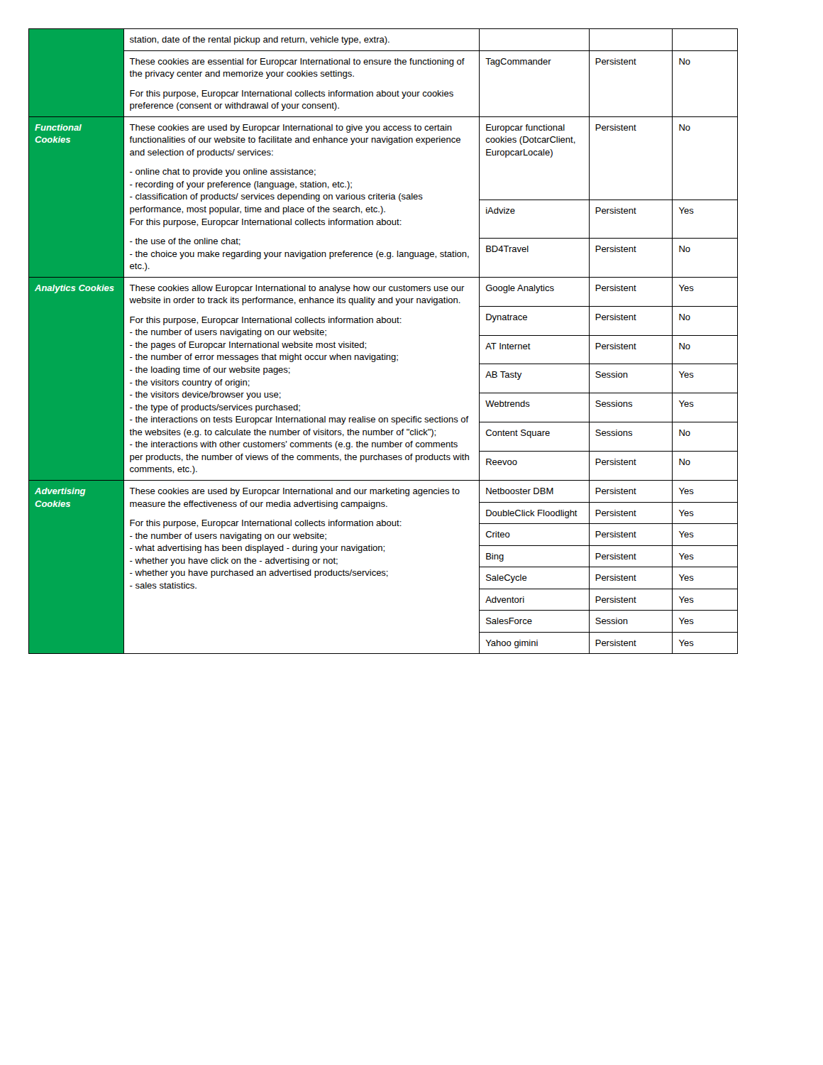| | station, date of the rental pickup and return, vehicle type, extra). | | | |
| These cookies are essential for Europcar International to ensure the functioning of the privacy center and memorize your cookies settings. For this purpose, Europcar International collects information about your cookies preference (consent or withdrawal of your consent). | TagCommander | Persistent | No |
| Functional Cookies | These cookies are used by Europcar International to give you access to certain functionalities of our website to facilitate and enhance your navigation experience and selection of products/ services: - online chat to provide you online assistance; - recording of your preference (language, station, etc.); - classification of products/ services depending on various criteria (sales performance, most popular, time and place of the search, etc.). For this purpose, Europcar International collects information about: - the use of the online chat; - the choice you make regarding your navigation preference (e.g. language, station, etc.). | Europcar functional cookies (DotcarClient, EuropcarLocale) | Persistent | No |
| iAdvize | Persistent | Yes |
| BD4Travel | Persistent | No |
| Analytics Cookies | These cookies allow Europcar International to analyse how our customers use our website in order to track its performance, enhance its quality and your navigation. For this purpose, Europcar International collects information about: - the number of users navigating on our website; - the pages of Europcar International website most visited; - the number of error messages that might occur when navigating; - the loading time of our website pages; - the visitors country of origin; - the visitors device/browser you use; - the type of products/services purchased; - the interactions on tests Europcar International may realise on specific sections of the websites (e.g. to calculate the number of visitors, the number of "click"); - the interactions with other customers' comments (e.g. the number of comments per products, the number of views of the comments, the purchases of products with comments, etc.). | Google Analytics | Persistent | Yes |
| Dynatrace | Persistent | No |
| AT Internet | Persistent | No |
| AB Tasty | Session | Yes |
| Webtrends | Sessions | Yes |
| Content Square | Sessions | No |
| Reevoo | Persistent | No |
| Advertising Cookies | These cookies are used by Europcar International and our marketing agencies to measure the effectiveness of our media advertising campaigns. For this purpose, Europcar International collects information about: - the number of users navigating on our website; - what advertising has been displayed - during your navigation; - whether you have click on the - advertising or not; - whether you have purchased an advertised products/services; - sales statistics. | Netbooster DBM | Persistent | Yes |
| DoubleClick Floodlight | Persistent | Yes |
| Criteo | Persistent | Yes |
| Bing | Persistent | Yes |
| SaleCycle | Persistent | Yes |
| Adventori | Persistent | Yes |
| SalesForce | Session | Yes |
| Yahoo gimini | Persistent | Yes |